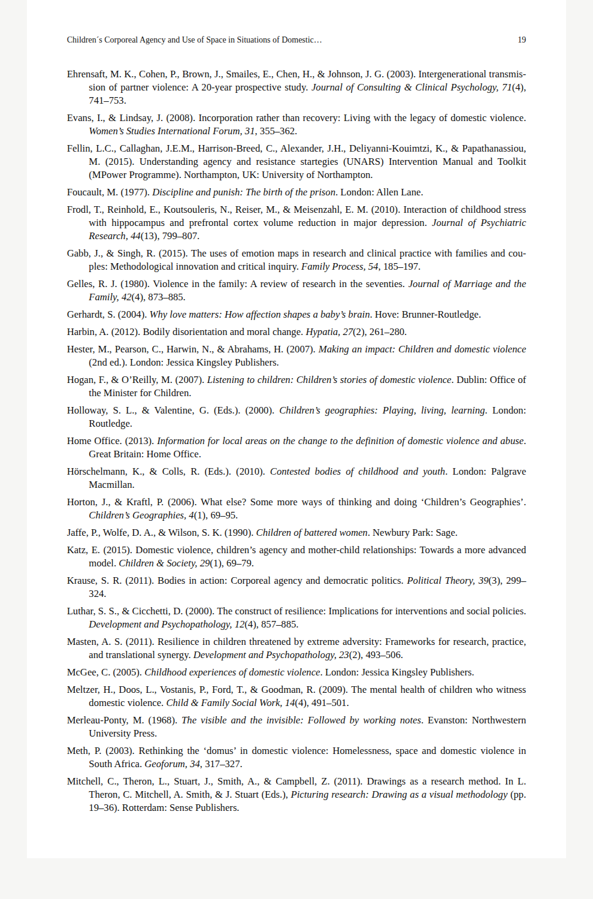Children´s Corporeal Agency and Use of Space in Situations of Domestic… 19
Ehrensaft, M. K., Cohen, P., Brown, J., Smailes, E., Chen, H., & Johnson, J. G. (2003). Intergenerational transmission of partner violence: A 20-year prospective study. Journal of Consulting & Clinical Psychology, 71(4), 741–753.
Evans, I., & Lindsay, J. (2008). Incorporation rather than recovery: Living with the legacy of domestic violence. Women’s Studies International Forum, 31, 355–362.
Fellin, L.C., Callaghan, J.E.M., Harrison-Breed, C., Alexander, J.H., Deliyanni-Kouimtzi, K., & Papathanassiou, M. (2015). Understanding agency and resistance startegies (UNARS) Intervention Manual and Toolkit (MPower Programme). Northampton, UK: University of Northampton.
Foucault, M. (1977). Discipline and punish: The birth of the prison. London: Allen Lane.
Frodl, T., Reinhold, E., Koutsouleris, N., Reiser, M., & Meisenzahl, E. M. (2010). Interaction of childhood stress with hippocampus and prefrontal cortex volume reduction in major depression. Journal of Psychiatric Research, 44(13), 799–807.
Gabb, J., & Singh, R. (2015). The uses of emotion maps in research and clinical practice with families and couples: Methodological innovation and critical inquiry. Family Process, 54, 185–197.
Gelles, R. J. (1980). Violence in the family: A review of research in the seventies. Journal of Marriage and the Family, 42(4), 873–885.
Gerhardt, S. (2004). Why love matters: How affection shapes a baby’s brain. Hove: Brunner-Routledge.
Harbin, A. (2012). Bodily disorientation and moral change. Hypatia, 27(2), 261–280.
Hester, M., Pearson, C., Harwin, N., & Abrahams, H. (2007). Making an impact: Children and domestic violence (2nd ed.). London: Jessica Kingsley Publishers.
Hogan, F., & O’Reilly, M. (2007). Listening to children: Children’s stories of domestic violence. Dublin: Office of the Minister for Children.
Holloway, S. L., & Valentine, G. (Eds.). (2000). Children’s geographies: Playing, living, learning. London: Routledge.
Home Office. (2013). Information for local areas on the change to the definition of domestic violence and abuse. Great Britain: Home Office.
Hörschelmann, K., & Colls, R. (Eds.). (2010). Contested bodies of childhood and youth. London: Palgrave Macmillan.
Horton, J., & Kraftl, P. (2006). What else? Some more ways of thinking and doing ‘Children’s Geographies’. Children’s Geographies, 4(1), 69–95.
Jaffe, P., Wolfe, D. A., & Wilson, S. K. (1990). Children of battered women. Newbury Park: Sage.
Katz, E. (2015). Domestic violence, children’s agency and mother-child relationships: Towards a more advanced model. Children & Society, 29(1), 69–79.
Krause, S. R. (2011). Bodies in action: Corporeal agency and democratic politics. Political Theory, 39(3), 299–324.
Luthar, S. S., & Cicchetti, D. (2000). The construct of resilience: Implications for interventions and social policies. Development and Psychopathology, 12(4), 857–885.
Masten, A. S. (2011). Resilience in children threatened by extreme adversity: Frameworks for research, practice, and translational synergy. Development and Psychopathology, 23(2), 493–506.
McGee, C. (2005). Childhood experiences of domestic violence. London: Jessica Kingsley Publishers.
Meltzer, H., Doos, L., Vostanis, P., Ford, T., & Goodman, R. (2009). The mental health of children who witness domestic violence. Child & Family Social Work, 14(4), 491–501.
Merleau-Ponty, M. (1968). The visible and the invisible: Followed by working notes. Evanston: Northwestern University Press.
Meth, P. (2003). Rethinking the ‘domus’ in domestic violence: Homelessness, space and domestic violence in South Africa. Geoforum, 34, 317–327.
Mitchell, C., Theron, L., Stuart, J., Smith, A., & Campbell, Z. (2011). Drawings as a research method. In L. Theron, C. Mitchell, A. Smith, & J. Stuart (Eds.), Picturing research: Drawing as a visual methodology (pp. 19–36). Rotterdam: Sense Publishers.